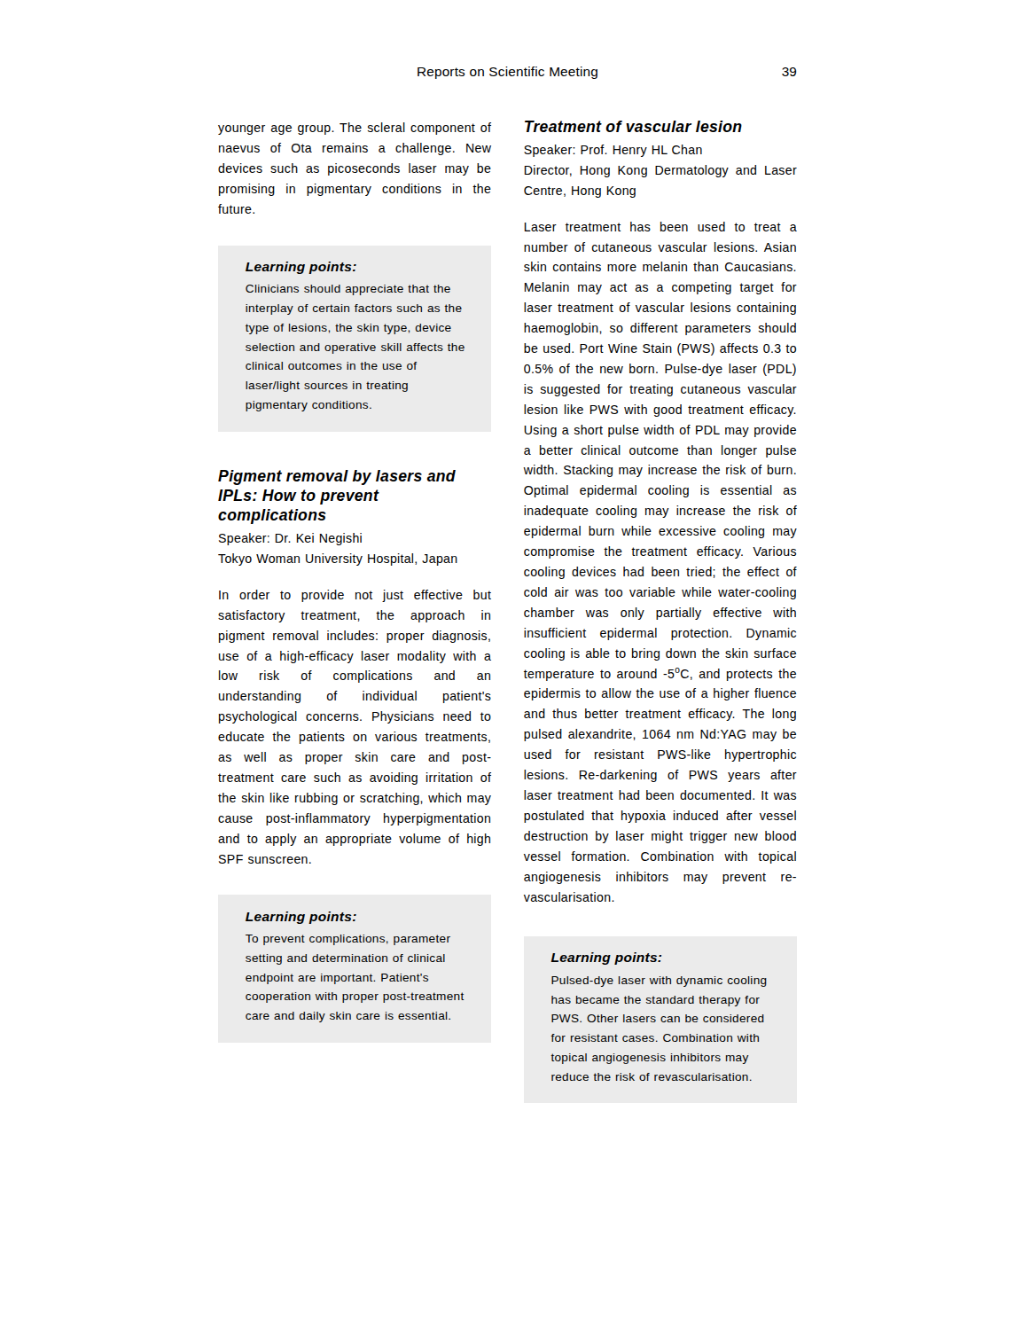Reports on Scientific Meeting 39
younger age group. The scleral component of naevus of Ota remains a challenge. New devices such as picoseconds laser may be promising in pigmentary conditions in the future.
Learning points:
Clinicians should appreciate that the interplay of certain factors such as the type of lesions, the skin type, device selection and operative skill affects the clinical outcomes in the use of laser/light sources in treating pigmentary conditions.
Pigment removal by lasers and IPLs: How to prevent complications
Speaker: Dr. Kei Negishi
Tokyo Woman University Hospital, Japan
In order to provide not just effective but satisfactory treatment, the approach in pigment removal includes: proper diagnosis, use of a high-efficacy laser modality with a low risk of complications and an understanding of individual patient's psychological concerns. Physicians need to educate the patients on various treatments, as well as proper skin care and post-treatment care such as avoiding irritation of the skin like rubbing or scratching, which may cause post-inflammatory hyperpigmentation and to apply an appropriate volume of high SPF sunscreen.
Learning points:
To prevent complications, parameter setting and determination of clinical endpoint are important. Patient's cooperation with proper post-treatment care and daily skin care is essential.
Treatment of vascular lesion
Speaker: Prof. Henry HL Chan
Director, Hong Kong Dermatology and Laser Centre, Hong Kong
Laser treatment has been used to treat a number of cutaneous vascular lesions. Asian skin contains more melanin than Caucasians. Melanin may act as a competing target for laser treatment of vascular lesions containing haemoglobin, so different parameters should be used. Port Wine Stain (PWS) affects 0.3 to 0.5% of the new born. Pulse-dye laser (PDL) is suggested for treating cutaneous vascular lesion like PWS with good treatment efficacy. Using a short pulse width of PDL may provide a better clinical outcome than longer pulse width. Stacking may increase the risk of burn. Optimal epidermal cooling is essential as inadequate cooling may increase the risk of epidermal burn while excessive cooling may compromise the treatment efficacy. Various cooling devices had been tried; the effect of cold air was too variable while water-cooling chamber was only partially effective with insufficient epidermal protection. Dynamic cooling is able to bring down the skin surface temperature to around -5oC, and protects the epidermis to allow the use of a higher fluence and thus better treatment efficacy. The long pulsed alexandrite, 1064 nm Nd:YAG may be used for resistant PWS-like hypertrophic lesions. Re-darkening of PWS years after laser treatment had been documented. It was postulated that hypoxia induced after vessel destruction by laser might trigger new blood vessel formation. Combination with topical angiogenesis inhibitors may prevent re-vascularisation.
Learning points:
Pulsed-dye laser with dynamic cooling has became the standard therapy for PWS. Other lasers can be considered for resistant cases. Combination with topical angiogenesis inhibitors may reduce the risk of revascularisation.